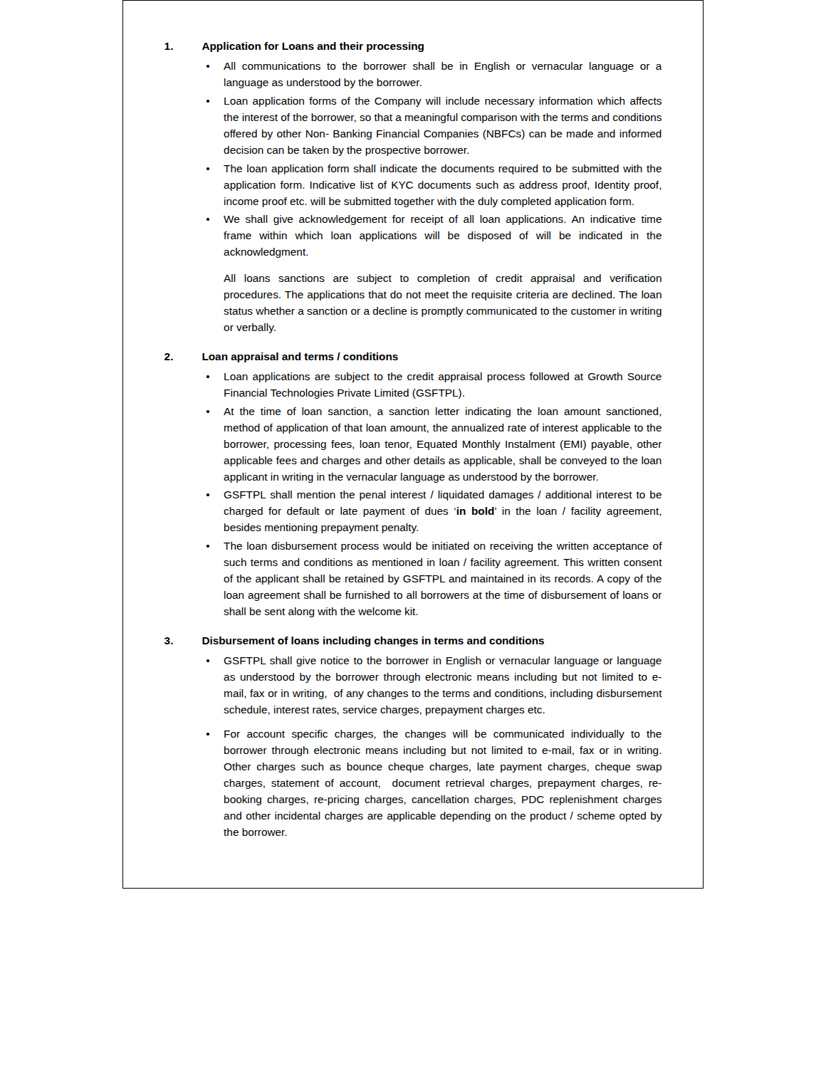Application for Loans and their processing
All communications to the borrower shall be in English or vernacular language or a language as understood by the borrower.
Loan application forms of the Company will include necessary information which affects the interest of the borrower, so that a meaningful comparison with the terms and conditions offered by other Non- Banking Financial Companies (NBFCs) can be made and informed decision can be taken by the prospective borrower.
The loan application form shall indicate the documents required to be submitted with the application form. Indicative list of KYC documents such as address proof, Identity proof, income proof etc. will be submitted together with the duly completed application form.
We shall give acknowledgement for receipt of all loan applications. An indicative time frame within which loan applications will be disposed of will be indicated in the acknowledgment.
All loans sanctions are subject to completion of credit appraisal and verification procedures. The applications that do not meet the requisite criteria are declined. The loan status whether a sanction or a decline is promptly communicated to the customer in writing or verbally.
Loan appraisal and terms / conditions
Loan applications are subject to the credit appraisal process followed at Growth Source Financial Technologies Private Limited (GSFTPL).
At the time of loan sanction, a sanction letter indicating the loan amount sanctioned, method of application of that loan amount, the annualized rate of interest applicable to the borrower, processing fees, loan tenor, Equated Monthly Instalment (EMI) payable, other applicable fees and charges and other details as applicable, shall be conveyed to the loan applicant in writing in the vernacular language as understood by the borrower.
GSFTPL shall mention the penal interest / liquidated damages / additional interest to be charged for default or late payment of dues ‘in bold’ in the loan / facility agreement, besides mentioning prepayment penalty.
The loan disbursement process would be initiated on receiving the written acceptance of such terms and conditions as mentioned in loan / facility agreement. This written consent of the applicant shall be retained by GSFTPL and maintained in its records. A copy of the loan agreement shall be furnished to all borrowers at the time of disbursement of loans or shall be sent along with the welcome kit.
Disbursement of loans including changes in terms and conditions
GSFTPL shall give notice to the borrower in English or vernacular language or language as understood by the borrower through electronic means including but not limited to e-mail, fax or in writing, of any changes to the terms and conditions, including disbursement schedule, interest rates, service charges, prepayment charges etc.
For account specific charges, the changes will be communicated individually to the borrower through electronic means including but not limited to e-mail, fax or in writing. Other charges such as bounce cheque charges, late payment charges, cheque swap charges, statement of account, document retrieval charges, prepayment charges, re-booking charges, re-pricing charges, cancellation charges, PDC replenishment charges and other incidental charges are applicable depending on the product / scheme opted by the borrower.